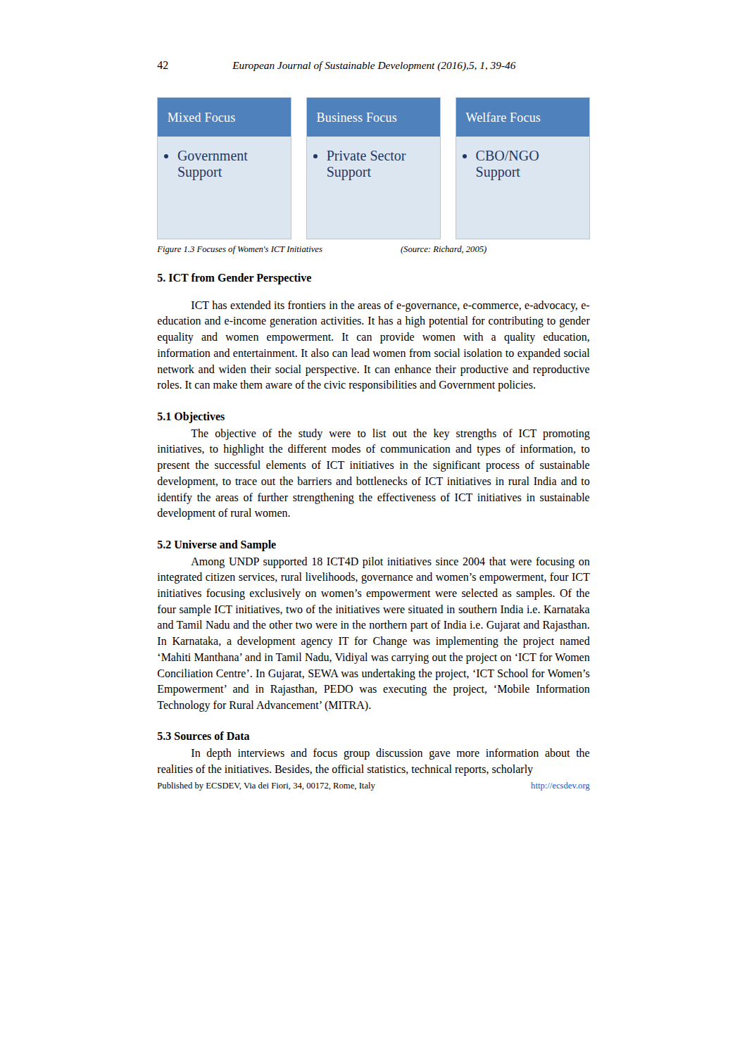42
European Journal of Sustainable Development (2016),5, 1, 39-46
Mixed Focus
Government Support
Business Focus
Private Sector Support
Welfare Focus
CBO/NGO Support
Figure 1.3 Focuses of Women's ICT Initiatives
(Source: Richard, 2005)
5. ICT from Gender Perspective
ICT has extended its frontiers in the areas of e-governance, e-commerce, e-advocacy, e-education and e-income generation activities. It has a high potential for contributing to gender equality and women empowerment. It can provide women with a quality education, information and entertainment. It also can lead women from social isolation to expanded social network and widen their social perspective. It can enhance their productive and reproductive roles. It can make them aware of the civic responsibilities and Government policies.
5.1 Objectives
The objective of the study were to list out the key strengths of ICT promoting initiatives, to highlight the different modes of communication and types of information, to present the successful elements of ICT initiatives in the significant process of sustainable development, to trace out the barriers and bottlenecks of ICT initiatives in rural India and to identify the areas of further strengthening the effectiveness of ICT initiatives in sustainable development of rural women.
5.2 Universe and Sample
Among UNDP supported 18 ICT4D pilot initiatives since 2004 that were focusing on integrated citizen services, rural livelihoods, governance and women’s empowerment, four ICT initiatives focusing exclusively on women’s empowerment were selected as samples. Of the four sample ICT initiatives, two of the initiatives were situated in southern India i.e. Karnataka and Tamil Nadu and the other two were in the northern part of India i.e. Gujarat and Rajasthan. In Karnataka, a development agency IT for Change was implementing the project named ‘Mahiti Manthana’ and in Tamil Nadu, Vidiyal was carrying out the project on ‘ICT for Women Conciliation Centre’. In Gujarat, SEWA was undertaking the project, ‘ICT School for Women’s Empowerment’ and in Rajasthan, PEDO was executing the project, ‘Mobile Information Technology for Rural Advancement’ (MITRA).
5.3 Sources of Data
In depth interviews and focus group discussion gave more information about the realities of the initiatives. Besides, the official statistics, technical reports, scholarly
Published by ECSDEV, Via dei Fiori, 34, 00172, Rome, Italy
http://ecsdev.org